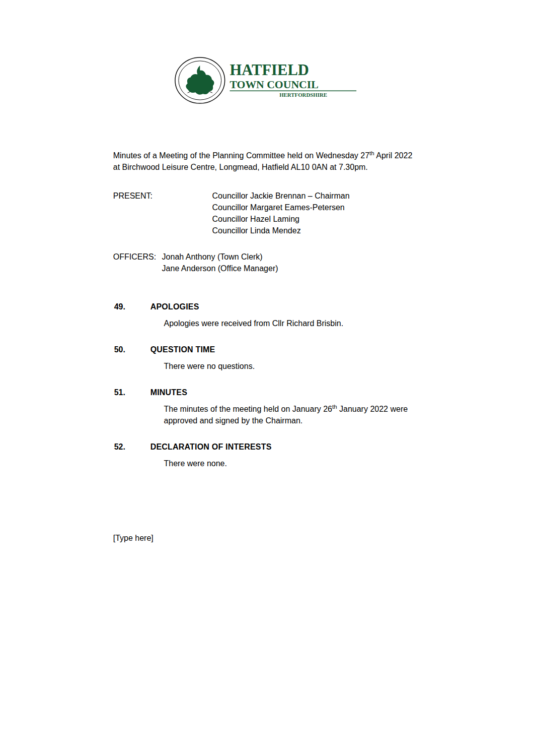Minutes of a Meeting of the Planning Committee held on Wednesday 27th April 2022 at Birchwood Leisure Centre, Longmead, Hatfield AL10 0AN at 7.30pm.
PRESENT:
Councillor Jackie Brennan – Chairman
Councillor Margaret Eames-Petersen
Councillor Hazel Laming
Councillor Linda Mendez
OFFICERS:
Jonah Anthony (Town Clerk)
Jane Anderson (Office Manager)
49.
APOLOGIES
Apologies were received from Cllr Richard Brisbin.
50.
QUESTION TIME
There were no questions.
51.
MINUTES
The minutes of the meeting held on January 26th January 2022 were approved and signed by the Chairman.
52.
DECLARATION OF INTERESTS
There were none.
[Type here]